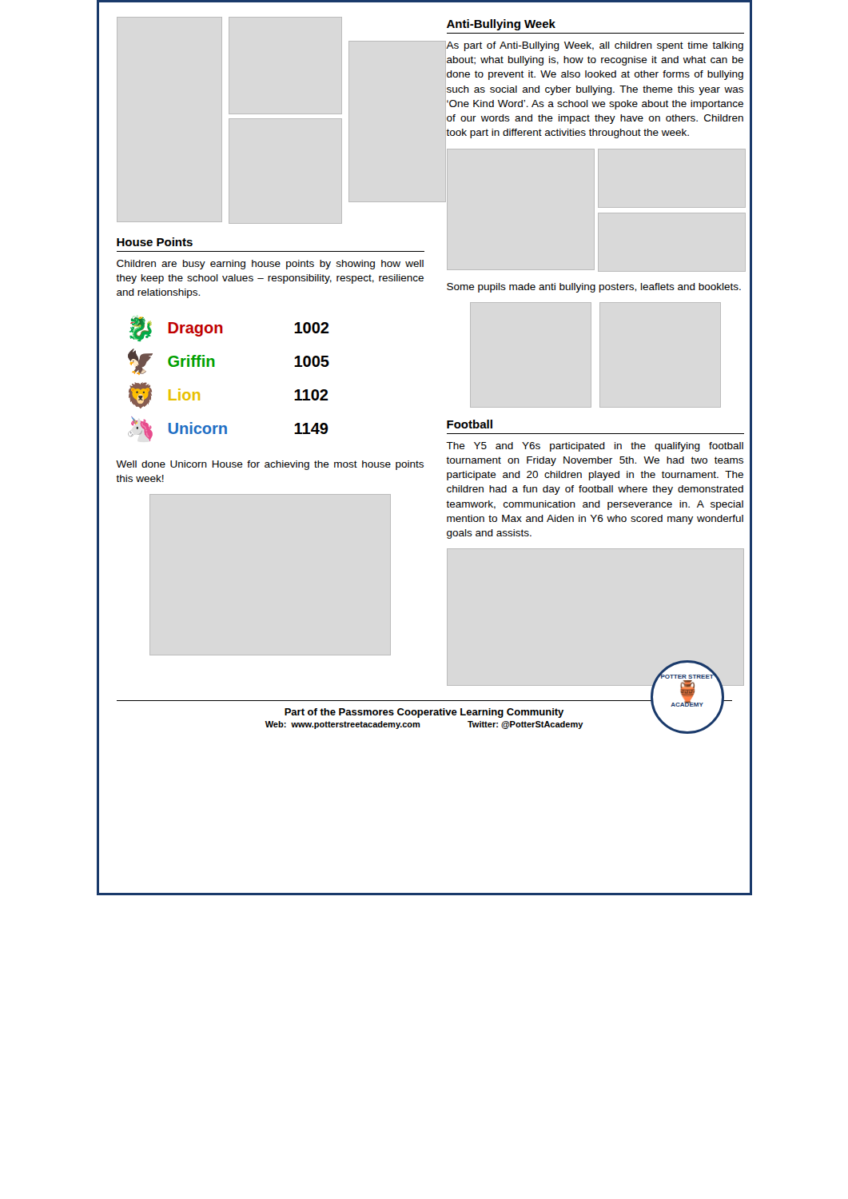House Points
Children are busy earning house points by showing how well they keep the school values – responsibility, respect, resilience and relationships.
| 🐉 | Dragon | 1002 |
| 🦅 | Griffin | 1005 |
| 🦁 | Lion | 1102 |
| 🦄 | Unicorn | 1149 |
Well done Unicorn House for achieving the most house points this week!
Anti-Bullying Week
As part of Anti-Bullying Week, all children spent time talking about; what bullying is, how to recognise it and what can be done to prevent it. We also looked at other forms of bullying such as social and cyber bullying. The theme this year was ‘One Kind Word’. As a school we spoke about the importance of our words and the impact they have on others. Children took part in different activities throughout the week.
Some pupils made anti bullying posters, leaflets and booklets.
Football
The Y5 and Y6s participated in the qualifying football tournament on Friday November 5th. We had two teams participate and 20 children played in the tournament. The children had a fun day of football where they demonstrated teamwork, communication and perseverance in. A special mention to Max and Aiden in Y6 who scored many wonderful goals and assists.
Part of the Passmores Cooperative Learning Community
Web: www.potterstreetacademy.com Twitter: @PotterStAcademy
POTTER STREET 🏺 ACADEMY